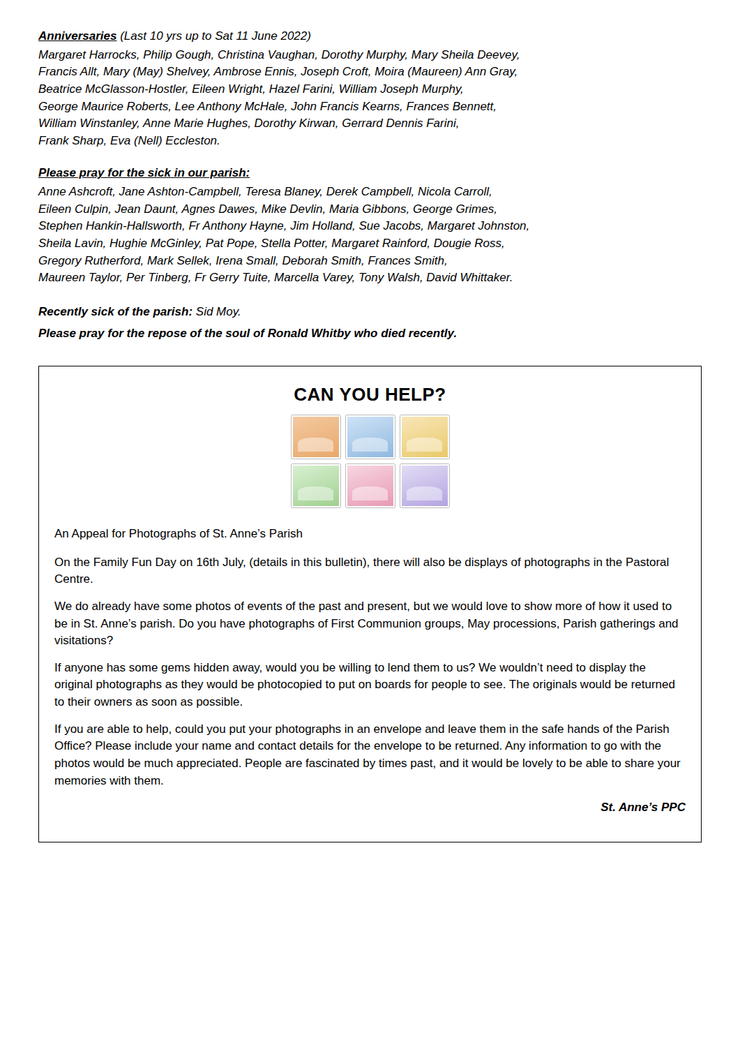Anniversaries
(Last 10 yrs up to Sat 11 June 2022)
Margaret Harrocks, Philip Gough, Christina Vaughan, Dorothy Murphy, Mary Sheila Deevey,
Francis Allt, Mary (May) Shelvey, Ambrose Ennis, Joseph Croft, Moira (Maureen) Ann Gray,
Beatrice McGlasson-Hostler, Eileen Wright, Hazel Farini, William Joseph Murphy,
George Maurice Roberts, Lee Anthony McHale, John Francis Kearns, Frances Bennett,
William Winstanley, Anne Marie Hughes, Dorothy Kirwan, Gerrard Dennis Farini,
Frank Sharp, Eva (Nell) Eccleston.
Please pray for the sick in our parish:
Anne Ashcroft, Jane Ashton-Campbell, Teresa Blaney, Derek Campbell, Nicola Carroll,
Eileen Culpin, Jean Daunt, Agnes Dawes, Mike Devlin, Maria Gibbons, George Grimes,
Stephen Hankin-Hallsworth, Fr Anthony Hayne, Jim Holland, Sue Jacobs, Margaret Johnston,
Sheila Lavin, Hughie McGinley, Pat Pope, Stella Potter, Margaret Rainford, Dougie Ross,
Gregory Rutherford, Mark Sellek, Irena Small, Deborah Smith, Frances Smith,
Maureen Taylor, Per Tinberg, Fr Gerry Tuite, Marcella Varey, Tony Walsh, David Whittaker.
Recently sick of the parish: Sid Moy.
Please pray for the repose of the soul of Ronald Whitby who died recently.
CAN YOU HELP?
An Appeal for Photographs of St. Anne’s Parish
On the Family Fun Day on 16th July, (details in this bulletin), there will also be displays of photographs in the Pastoral Centre.
We do already have some photos of events of the past and present, but we would love to show more of how it used to be in St. Anne’s parish. Do you have photographs of First Communion groups, May processions, Parish gatherings and visitations?
If anyone has some gems hidden away, would you be willing to lend them to us? We wouldn’t need to display the original photographs as they would be photocopied to put on boards for people to see. The originals would be returned to their owners as soon as possible.
If you are able to help, could you put your photographs in an envelope and leave them in the safe hands of the Parish Office? Please include your name and contact details for the envelope to be returned. Any information to go with the photos would be much appreciated. People are fascinated by times past, and it would be lovely to be able to share your memories with them.
St. Anne’s PPC